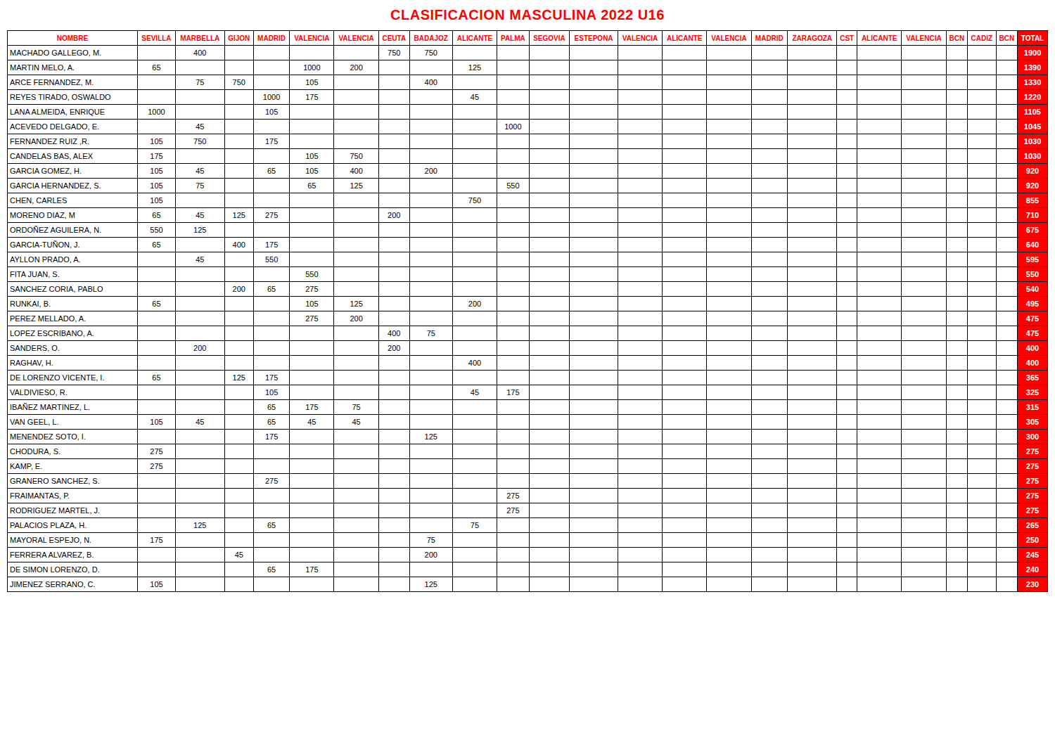CLASIFICACION MASCULINA 2022 U16
| NOMBRE | SEVILLA | MARBELLA | GIJON | MADRID | VALENCIA | VALENCIA | CEUTA | BADAJOZ | ALICANTE | PALMA | SEGOVIA | ESTEPONA | VALENCIA | ALICANTE | VALENCIA | MADRID | ZARAGOZA | CST | ALICANTE | VALENCIA | BCN | CADIZ | BCN | TOTAL |
| --- | --- | --- | --- | --- | --- | --- | --- | --- | --- | --- | --- | --- | --- | --- | --- | --- | --- | --- | --- | --- | --- | --- | --- | --- |
| MACHADO GALLEGO, M. | | 400 | | | | | 750 | 750 | | | | | | | | | | | | | | | | 1900 |
| MARTIN MELO, A. | 65 | | | | 1000 | 200 | | | 125 | | | | | | | | | | | | | | | 1390 |
| ARCE FERNANDEZ, M. | | 75 | 750 | | 105 | | | 400 | | | | | | | | | | | | | | | | 1330 |
| REYES TIRADO, OSWALDO | | | | 1000 | 175 | | | | 45 | | | | | | | | | | | | | | | 1220 |
| LANA ALMEIDA, ENRIQUE | 1000 | | | 105 | | | | | | | | | | | | | | | | | | | | 1105 |
| ACEVEDO DELGADO, E. | | 45 | | | | | | | | 1000 | | | | | | | | | | | | | | 1045 |
| FERNANDEZ RUIZ ,R. | 105 | 750 | | 175 | | | | | | | | | | | | | | | | | | | | 1030 |
| CANDELAS BAS, ALEX | 175 | | | | 105 | 750 | | | | | | | | | | | | | | | | | | 1030 |
| GARCIA GOMEZ, H. | 105 | 45 | | 65 | 105 | 400 | | 200 | | | | | | | | | | | | | | | | 920 |
| GARCIA HERNANDEZ, S. | 105 | 75 | | | 65 | 125 | | | | 550 | | | | | | | | | | | | | | 920 |
| CHEN, CARLES | 105 | | | | | | | | 750 | | | | | | | | | | | | | | | 855 |
| MORENO DIAZ, M | 65 | 45 | 125 | 275 | | | 200 | | | | | | | | | | | | | | | | | 710 |
| ORDOÑEZ AGUILERA, N. | 550 | 125 | | | | | | | | | | | | | | | | | | | | | | 675 |
| GARCIA-TUÑON, J. | 65 | | 400 | 175 | | | | | | | | | | | | | | | | | | | | 640 |
| AYLLON PRADO, A. | | 45 | | 550 | | | | | | | | | | | | | | | | | | | | 595 |
| FITA JUAN, S. | | | | | 550 | | | | | | | | | | | | | | | | | | | 550 |
| SANCHEZ CORIA, PABLO | | | 200 | 65 | 275 | | | | | | | | | | | | | | | | | | | 540 |
| RUNKAI, B. | 65 | | | | 105 | 125 | | | 200 | | | | | | | | | | | | | | | 495 |
| PEREZ MELLADO, A. | | | | | 275 | 200 | | | | | | | | | | | | | | | | | | 475 |
| LOPEZ ESCRIBANO, A. | | | | | | | 400 | 75 | | | | | | | | | | | | | | | | 475 |
| SANDERS, O. | | 200 | | | | | 200 | | | | | | | | | | | | | | | | | 400 |
| RAGHAV, H. | | | | | | | | | 400 | | | | | | | | | | | | | | | 400 |
| DE LORENZO VICENTE, I. | 65 | | 125 | 175 | | | | | | | | | | | | | | | | | | | | 365 |
| VALDIVIESO, R. | | | | 105 | | | | | 45 | 175 | | | | | | | | | | | | | | 325 |
| IBAÑEZ MARTINEZ, L. | | | | 65 | 175 | 75 | | | | | | | | | | | | | | | | | | 315 |
| VAN GEEL, L. | 105 | 45 | | 65 | 45 | 45 | | | | | | | | | | | | | | | | | | 305 |
| MENENDEZ SOTO, I. | | | | 175 | | | | 125 | | | | | | | | | | | | | | | | 300 |
| CHODURA, S. | 275 | | | | | | | | | | | | | | | | | | | | | | | 275 |
| KAMP, E. | 275 | | | | | | | | | | | | | | | | | | | | | | | 275 |
| GRANERO SANCHEZ, S. | | | | 275 | | | | | | | | | | | | | | | | | | | | 275 |
| FRAIMANTAS, P. | | | | | | | | | | 275 | | | | | | | | | | | | | | 275 |
| RODRIGUEZ MARTEL, J. | | | | | | | | | | 275 | | | | | | | | | | | | | | 275 |
| PALACIOS PLAZA, H. | | 125 | | 65 | | | | | 75 | | | | | | | | | | | | | | | 265 |
| MAYORAL ESPEJO, N. | 175 | | | | | | | 75 | | | | | | | | | | | | | | | | 250 |
| FERRERA ALVAREZ, B. | | | 45 | | | | | 200 | | | | | | | | | | | | | | | | 245 |
| DE SIMON LORENZO, D. | | | | 65 | 175 | | | | | | | | | | | | | | | | | | | 240 |
| JIMENEZ SERRANO, C. | 105 | | | | | | | 125 | | | | | | | | | | | | | | | | 230 |